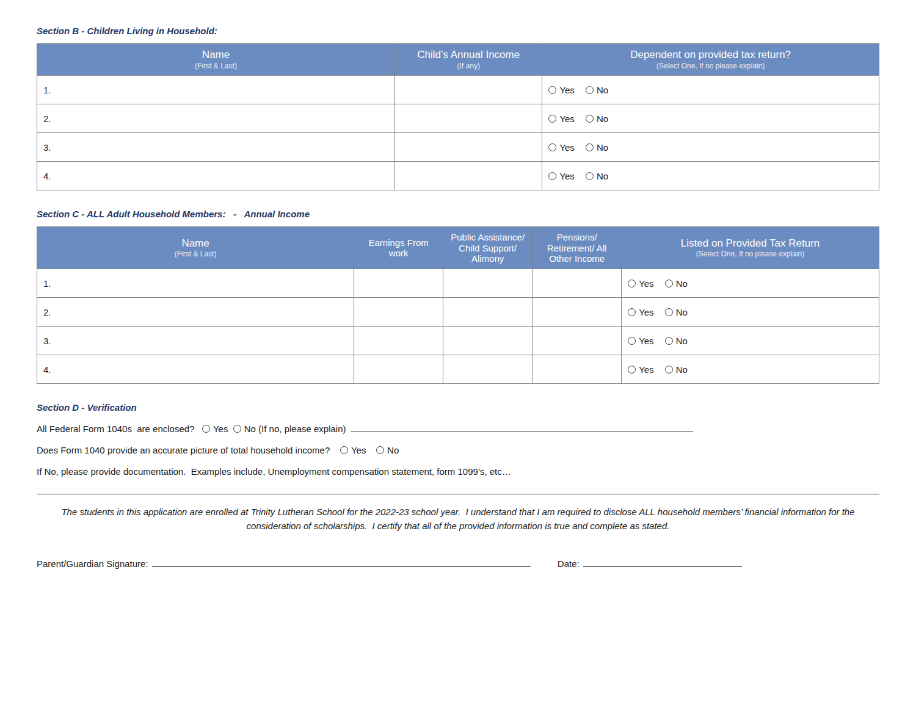Section B - Children Living in Household:
| Name (First & Last) | Child’s Annual Income (If any) | Dependent on provided tax return? (Select One, If no please explain) |
| --- | --- | --- |
| 1. | | Yes No |
| 2. | | Yes No |
| 3. | | Yes No |
| 4. | | Yes No |
Section C - ALL Adult Household Members: - Annual Income
| Name (First & Last) | Earnings From work | Public Assistance/ Child Support/ Alimony | Pensions/ Retirement/ All Other Income | Listed on Provided Tax Return (Select One, If no please explain) |
| --- | --- | --- | --- | --- |
| 1. | | | | Yes No |
| 2. | | | | Yes No |
| 3. | | | | Yes No |
| 4. | | | | Yes No |
Section D - Verification
All Federal Form 1040s are enclosed? Yes No (If no, please explain)
Does Form 1040 provide an accurate picture of total household income? Yes No
If No, please provide documentation. Examples include, Unemployment compensation statement, form 1099’s, etc…
The students in this application are enrolled at Trinity Lutheran School for the 2022-23 school year. I understand that I am required to disclose ALL household members’ financial information for the consideration of scholarships. I certify that all of the provided information is true and complete as stated.
Parent/Guardian Signature: Date: